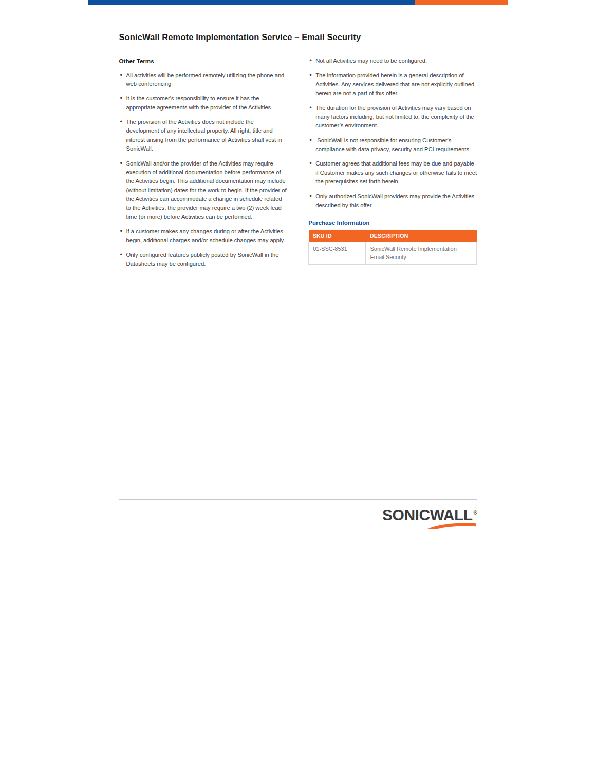SonicWall Remote Implementation Service – Email Security
Other Terms
All activities will be performed remotely utilizing the phone and web conferencing
It is the customer's responsibility to ensure it has the appropriate agreements with the provider of the Activities.
The provision of the Activities does not include the development of any intellectual property. All right, title and interest arising from the performance of Activities shall vest in SonicWall.
SonicWall and/or the provider of the Activities may require execution of additional documentation before performance of the Activities begin. This additional documentation may include (without limitation) dates for the work to begin. If the provider of the Activities can accommodate a change in schedule related to the Activities, the provider may require a two (2) week lead time (or more) before Activities can be performed.
If a customer makes any changes during or after the Activities begin, additional charges and/or schedule changes may apply.
Only configured features publicly posted by SonicWall in the Datasheets may be configured.
Not all Activities may need to be configured.
The information provided herein is a general description of Activities. Any services delivered that are not explicitly outlined herein are not a part of this offer.
The duration for the provision of Activities may vary based on many factors including, but not limited to, the complexity of the customer’s environment.
SonicWall is not responsible for ensuring Customer's compliance with data privacy, security and PCI requirements.
Customer agrees that additional fees may be due and payable if Customer makes any such changes or otherwise fails to meet the prerequisites set forth herein.
Only authorized SonicWall providers may provide the Activities described by this offer.
Purchase Information
| SKU ID | DESCRIPTION |
| --- | --- |
| 01-SSC-8531 | SonicWall Remote Implementation Email Security |
SONICWALL®